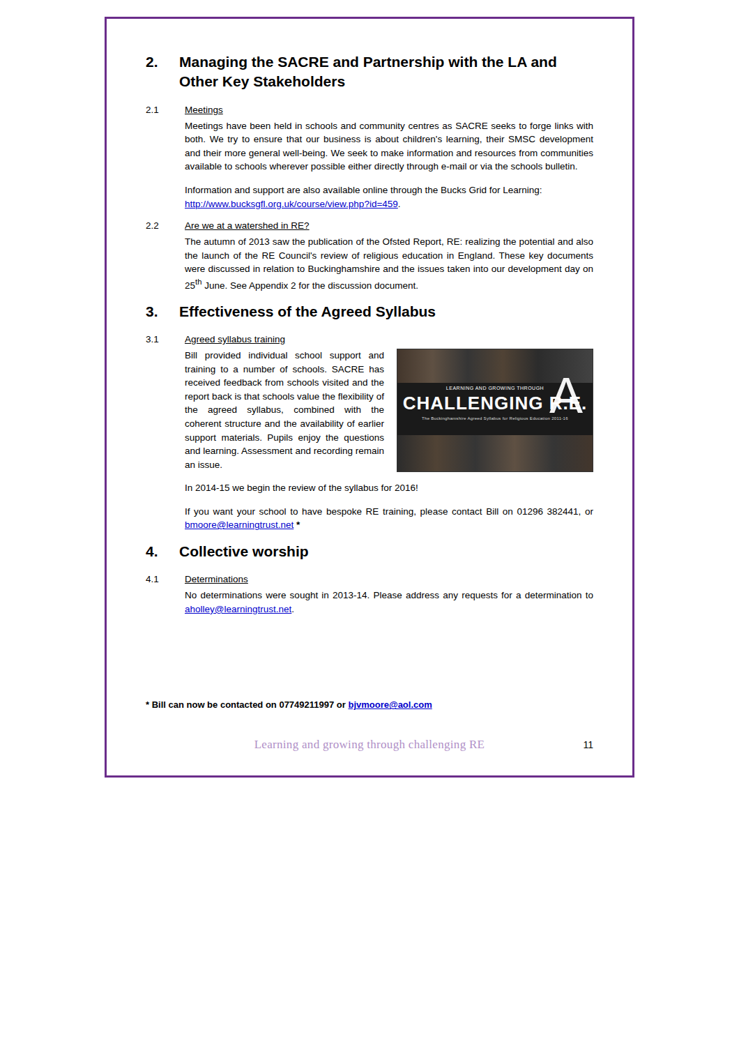2. Managing the SACRE and Partnership with the LA and Other Key Stakeholders
2.1 Meetings
Meetings have been held in schools and community centres as SACRE seeks to forge links with both. We try to ensure that our business is about children's learning, their SMSC development and their more general well-being. We seek to make information and resources from communities available to schools wherever possible either directly through e-mail or via the schools bulletin.
Information and support are also available online through the Bucks Grid for Learning:
http://www.bucksgfl.org.uk/course/view.php?id=459.
2.2 Are we at a watershed in RE?
The autumn of 2013 saw the publication of the Ofsted Report, RE: realizing the potential and also the launch of the RE Council's review of religious education in England. These key documents were discussed in relation to Buckinghamshire and the issues taken into our development day on 25th June. See Appendix 2 for the discussion document.
3. Effectiveness of the Agreed Syllabus
3.1 Agreed syllabus training
A
LEARNING AND GROWING THROUGH
CHALLENGING R.E.
The Buckinghamshire Agreed Syllabus for Religious Education 2011-16
Bill provided individual school support and training to a number of schools. SACRE has received feedback from schools visited and the report back is that schools value the flexibility of the agreed syllabus, combined with the coherent structure and the availability of earlier support materials. Pupils enjoy the questions and learning. Assessment and recording remain an issue.
In 2014-15 we begin the review of the syllabus for 2016!
If you want your school to have bespoke RE training, please contact Bill on 01296 382441, or bmoore@learningtrust.net *
4. Collective worship
4.1 Determinations
No determinations were sought in 2013-14. Please address any requests for a determination to aholley@learningtrust.net.
* Bill can now be contacted on 07749211997 or bjvmoore@aol.com
Learning and growing through challenging RE
11